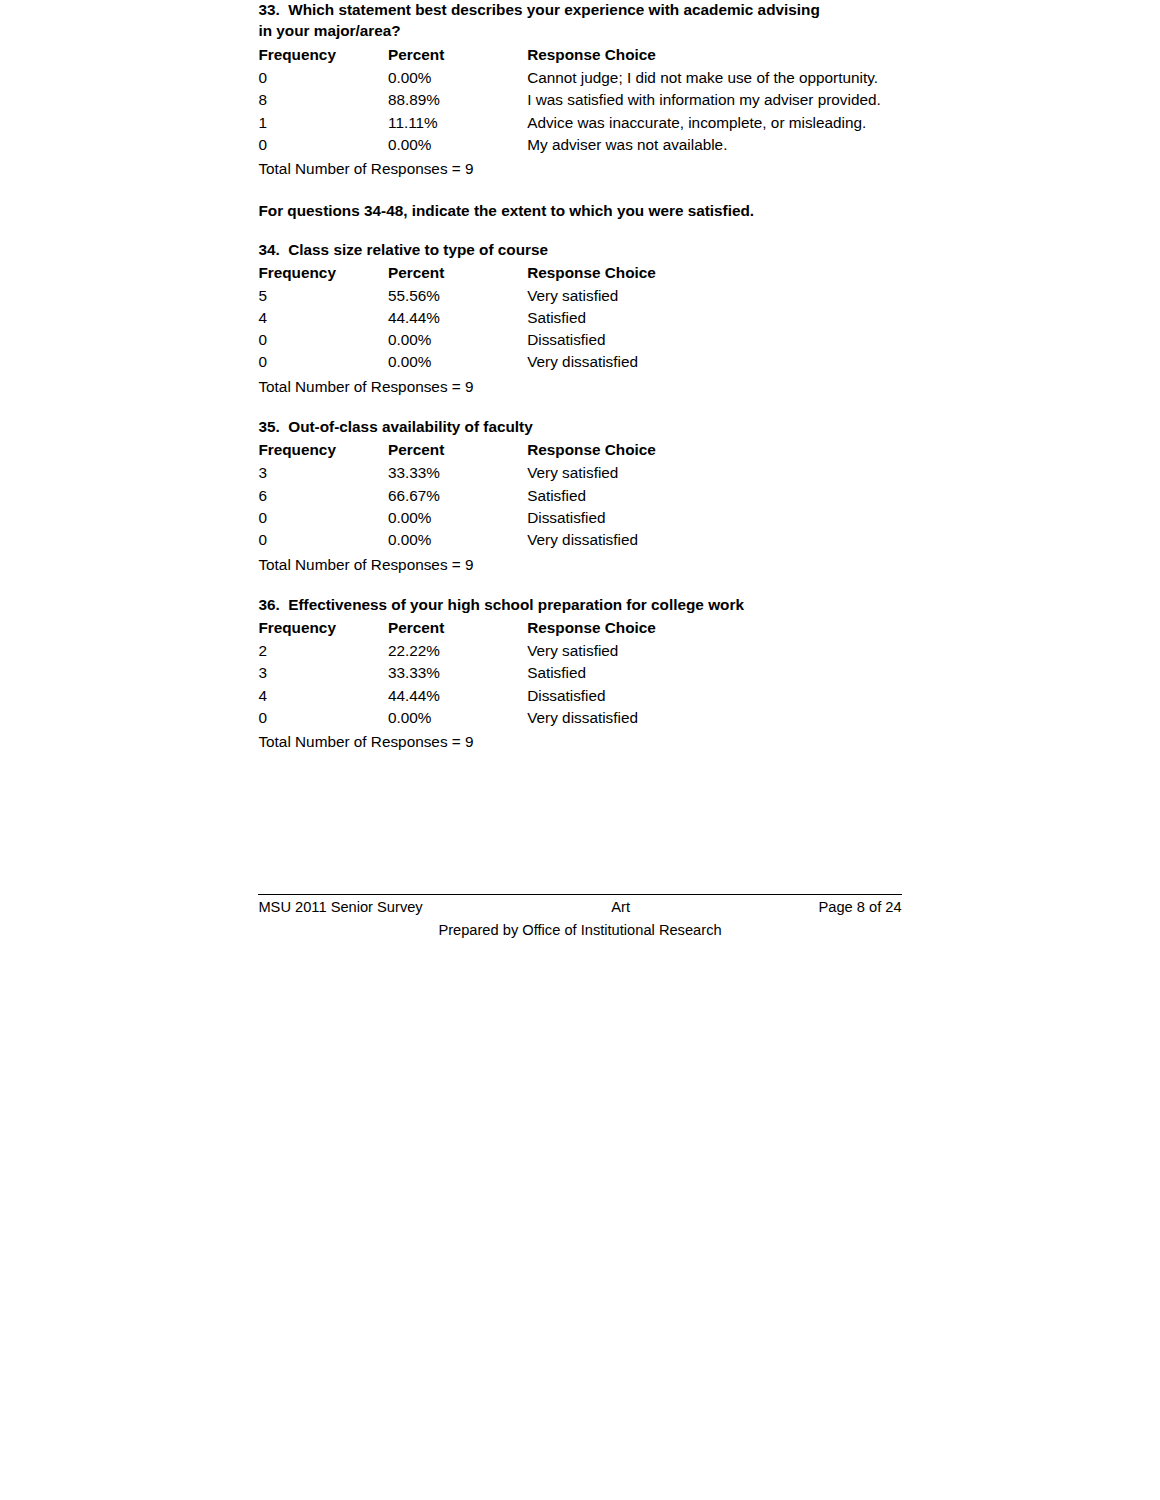33. Which statement best describes your experience with academic advising
in your major/area?
| Frequency | Percent | Response Choice |
| --- | --- | --- |
| 0 | 0.00% | Cannot judge; I did not make use of the opportunity. |
| 8 | 88.89% | I was satisfied with information my adviser provided. |
| 1 | 11.11% | Advice was inaccurate, incomplete, or misleading. |
| 0 | 0.00% | My adviser was not available. |
Total Number of Responses = 9
For questions 34-48, indicate the extent to which you were satisfied.
34. Class size relative to type of course
| Frequency | Percent | Response Choice |
| --- | --- | --- |
| 5 | 55.56% | Very satisfied |
| 4 | 44.44% | Satisfied |
| 0 | 0.00% | Dissatisfied |
| 0 | 0.00% | Very dissatisfied |
Total Number of Responses = 9
35. Out-of-class availability of faculty
| Frequency | Percent | Response Choice |
| --- | --- | --- |
| 3 | 33.33% | Very satisfied |
| 6 | 66.67% | Satisfied |
| 0 | 0.00% | Dissatisfied |
| 0 | 0.00% | Very dissatisfied |
Total Number of Responses = 9
36. Effectiveness of your high school preparation for college work
| Frequency | Percent | Response Choice |
| --- | --- | --- |
| 2 | 22.22% | Very satisfied |
| 3 | 33.33% | Satisfied |
| 4 | 44.44% | Dissatisfied |
| 0 | 0.00% | Very dissatisfied |
Total Number of Responses = 9
MSU 2011 Senior Survey
Art
Page 8 of 24
Prepared by Office of Institutional Research